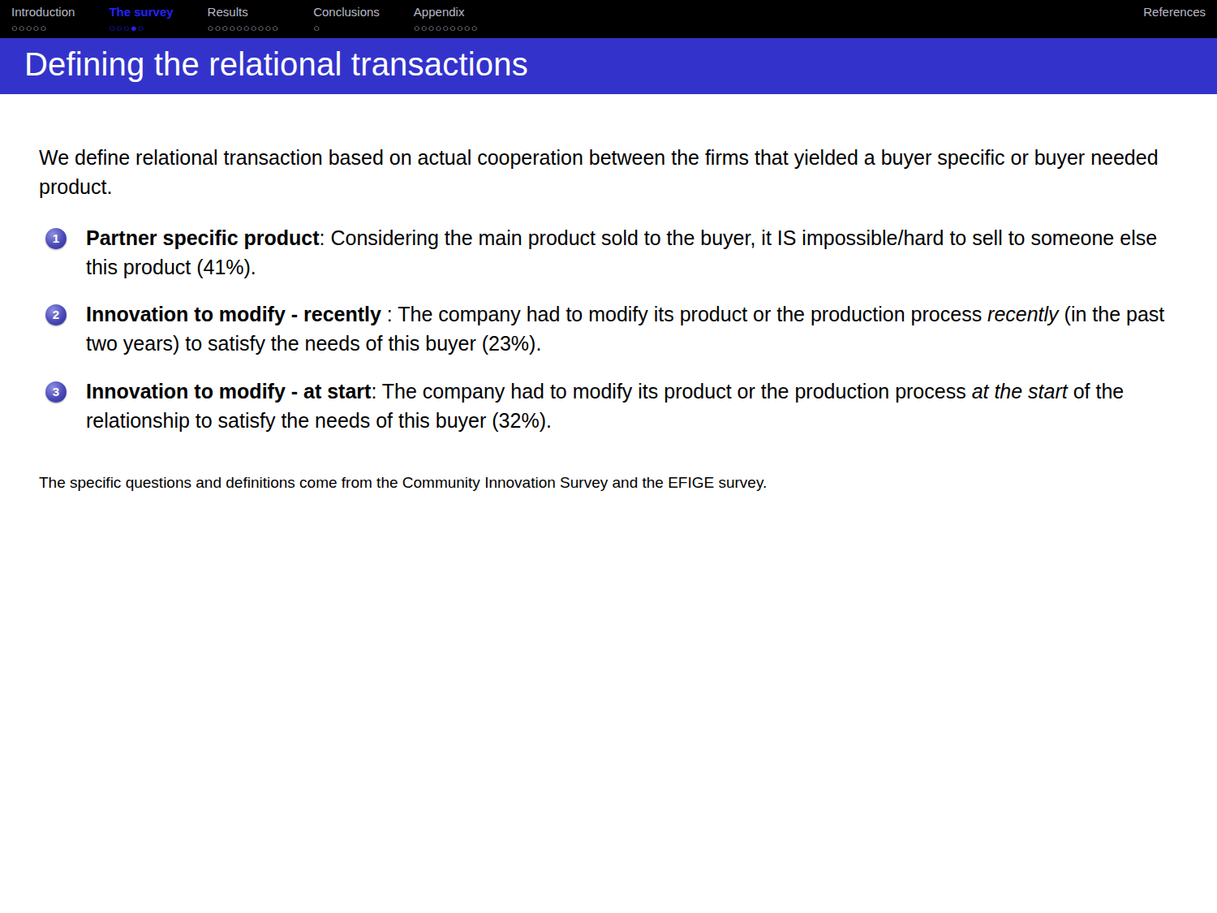Introduction ○○○○○
The survey ○○○●○
Results ○○○○○○○○○○
Conclusions ○
Appendix ○○○○○○○○○
References
Defining the relational transactions
We define relational transaction based on actual cooperation between the firms that yielded a buyer specific or buyer needed product.
Partner specific product: Considering the main product sold to the buyer, it IS impossible/hard to sell to someone else this product (41%).
Innovation to modify - recently : The company had to modify its product or the production process recently (in the past two years) to satisfy the needs of this buyer (23%).
Innovation to modify - at start: The company had to modify its product or the production process at the start of the relationship to satisfy the needs of this buyer (32%).
The specific questions and definitions come from the Community Innovation Survey and the EFIGE survey.